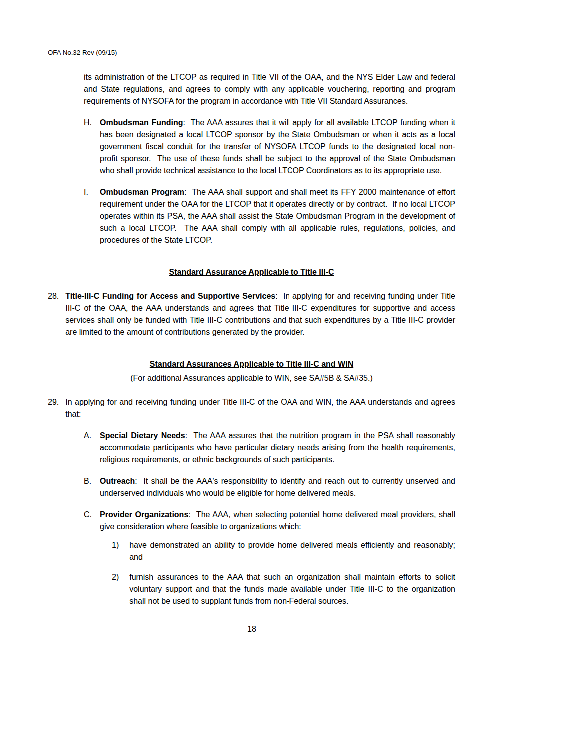OFA No.32 Rev (09/15)
its administration of the LTCOP as required in Title VII of the OAA, and the NYS Elder Law and federal and State regulations, and agrees to comply with any applicable vouchering, reporting and program requirements of NYSOFA for the program in accordance with Title VII Standard Assurances.
H. Ombudsman Funding: The AAA assures that it will apply for all available LTCOP funding when it has been designated a local LTCOP sponsor by the State Ombudsman or when it acts as a local government fiscal conduit for the transfer of NYSOFA LTCOP funds to the designated local non-profit sponsor. The use of these funds shall be subject to the approval of the State Ombudsman who shall provide technical assistance to the local LTCOP Coordinators as to its appropriate use.
I. Ombudsman Program: The AAA shall support and shall meet its FFY 2000 maintenance of effort requirement under the OAA for the LTCOP that it operates directly or by contract. If no local LTCOP operates within its PSA, the AAA shall assist the State Ombudsman Program in the development of such a local LTCOP. The AAA shall comply with all applicable rules, regulations, policies, and procedures of the State LTCOP.
Standard Assurance Applicable to Title III-C
28. Title-III-C Funding for Access and Supportive Services: In applying for and receiving funding under Title III-C of the OAA, the AAA understands and agrees that Title III-C expenditures for supportive and access services shall only be funded with Title III-C contributions and that such expenditures by a Title III-C provider are limited to the amount of contributions generated by the provider.
Standard Assurances Applicable to Title III-C and WIN
(For additional Assurances applicable to WIN, see SA#5B & SA#35.)
29. In applying for and receiving funding under Title III-C of the OAA and WIN, the AAA understands and agrees that:
A. Special Dietary Needs: The AAA assures that the nutrition program in the PSA shall reasonably accommodate participants who have particular dietary needs arising from the health requirements, religious requirements, or ethnic backgrounds of such participants.
B. Outreach: It shall be the AAA's responsibility to identify and reach out to currently unserved and underserved individuals who would be eligible for home delivered meals.
C. Provider Organizations: The AAA, when selecting potential home delivered meal providers, shall give consideration where feasible to organizations which:
1) have demonstrated an ability to provide home delivered meals efficiently and reasonably; and
2) furnish assurances to the AAA that such an organization shall maintain efforts to solicit voluntary support and that the funds made available under Title III-C to the organization shall not be used to supplant funds from non-Federal sources.
18